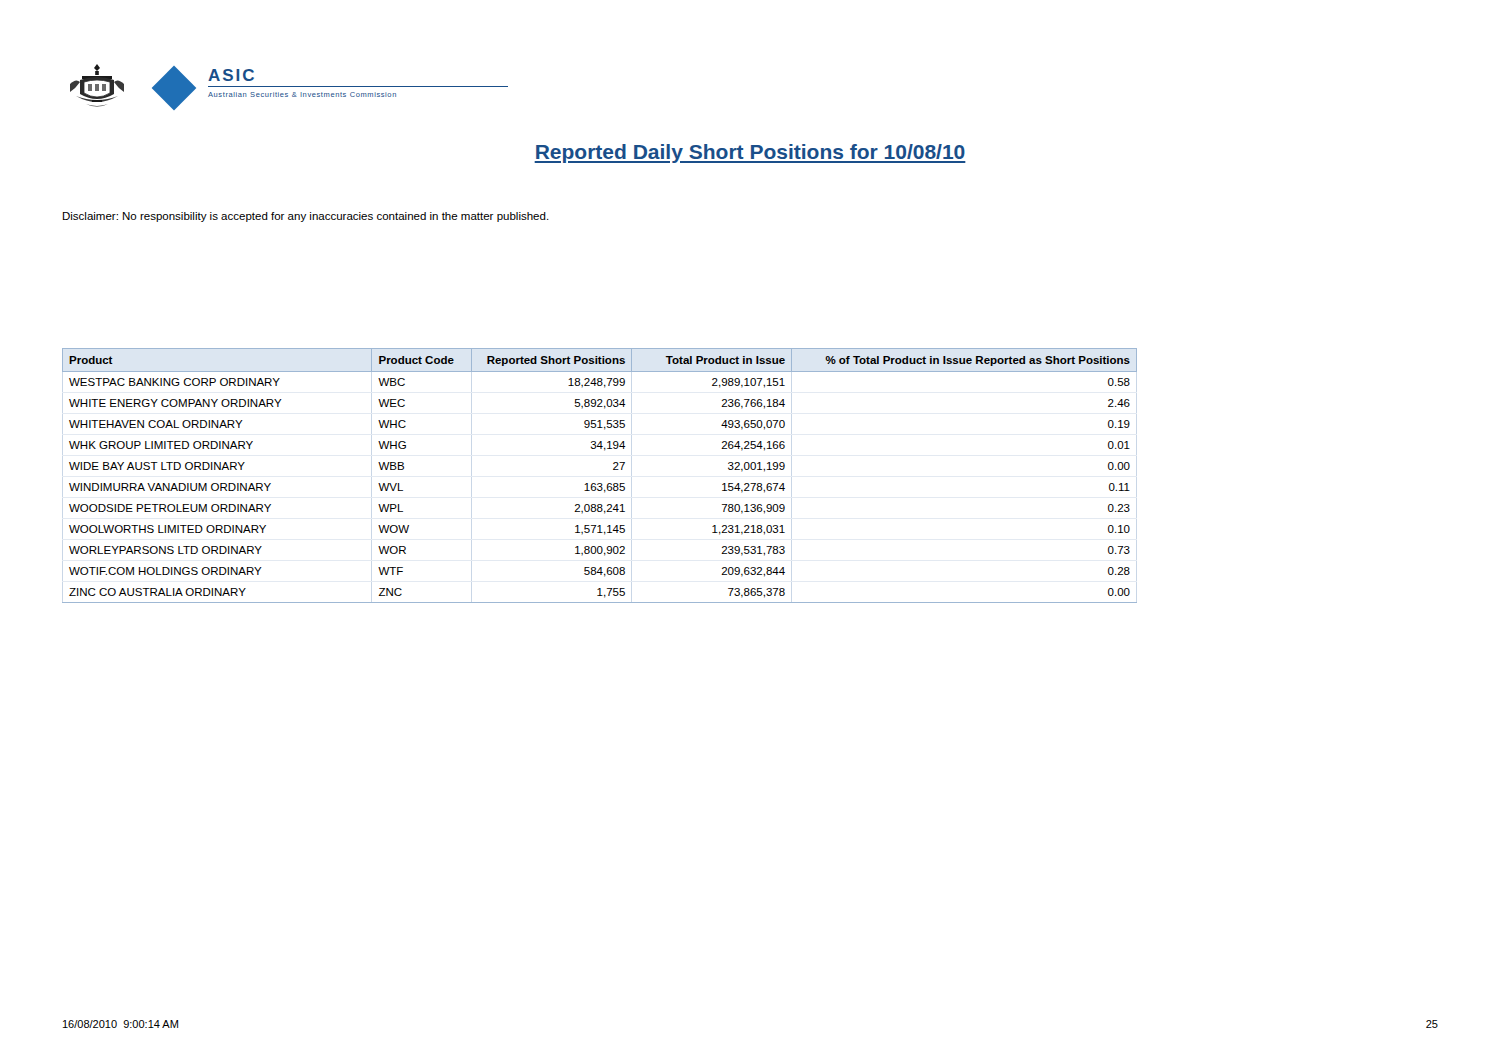ASIC
Australian Securities & Investments Commission
Reported Daily Short Positions for 10/08/10
Disclaimer: No responsibility is accepted for any inaccuracies contained in the matter published.
| Product | Product Code | Reported Short Positions | Total Product in Issue | % of Total Product in Issue Reported as Short Positions |
| --- | --- | --- | --- | --- |
| WESTPAC BANKING CORP ORDINARY | WBC | 18,248,799 | 2,989,107,151 | 0.58 |
| WHITE ENERGY COMPANY ORDINARY | WEC | 5,892,034 | 236,766,184 | 2.46 |
| WHITEHAVEN COAL ORDINARY | WHC | 951,535 | 493,650,070 | 0.19 |
| WHK GROUP LIMITED ORDINARY | WHG | 34,194 | 264,254,166 | 0.01 |
| WIDE BAY AUST LTD ORDINARY | WBB | 27 | 32,001,199 | 0.00 |
| WINDIMURRA VANADIUM ORDINARY | WVL | 163,685 | 154,278,674 | 0.11 |
| WOODSIDE PETROLEUM ORDINARY | WPL | 2,088,241 | 780,136,909 | 0.23 |
| WOOLWORTHS LIMITED ORDINARY | WOW | 1,571,145 | 1,231,218,031 | 0.10 |
| WORLEYPARSONS LTD ORDINARY | WOR | 1,800,902 | 239,531,783 | 0.73 |
| WOTIF.COM HOLDINGS ORDINARY | WTF | 584,608 | 209,632,844 | 0.28 |
| ZINC CO AUSTRALIA ORDINARY | ZNC | 1,755 | 73,865,378 | 0.00 |
16/08/2010 9:00:14 AM
25